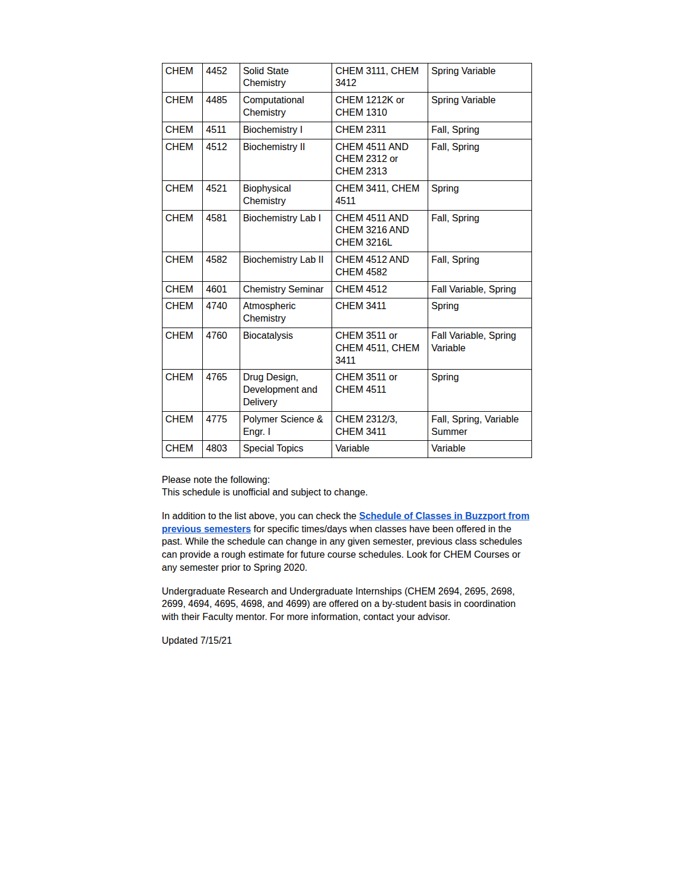| CHEM | 4452 | Solid State Chemistry | CHEM 3111, CHEM 3412 | Spring Variable |
| CHEM | 4485 | Computational Chemistry | CHEM 1212K or CHEM 1310 | Spring Variable |
| CHEM | 4511 | Biochemistry I | CHEM 2311 | Fall, Spring |
| CHEM | 4512 | Biochemistry II | CHEM 4511 AND CHEM 2312 or CHEM 2313 | Fall, Spring |
| CHEM | 4521 | Biophysical Chemistry | CHEM 3411, CHEM 4511 | Spring |
| CHEM | 4581 | Biochemistry Lab I | CHEM 4511 AND CHEM 3216 AND CHEM 3216L | Fall, Spring |
| CHEM | 4582 | Biochemistry Lab II | CHEM 4512 AND CHEM 4582 | Fall, Spring |
| CHEM | 4601 | Chemistry Seminar | CHEM 4512 | Fall Variable, Spring |
| CHEM | 4740 | Atmospheric Chemistry | CHEM 3411 | Spring |
| CHEM | 4760 | Biocatalysis | CHEM 3511 or CHEM 4511, CHEM 3411 | Fall Variable, Spring Variable |
| CHEM | 4765 | Drug Design, Development and Delivery | CHEM 3511 or CHEM 4511 | Spring |
| CHEM | 4775 | Polymer Science & Engr. I | CHEM 2312/3, CHEM 3411 | Fall, Spring, Variable Summer |
| CHEM | 4803 | Special Topics | Variable | Variable |
Please note the following:
This schedule is unofficial and subject to change.
In addition to the list above, you can check the Schedule of Classes in Buzzport from previous semesters for specific times/days when classes have been offered in the past. While the schedule can change in any given semester, previous class schedules can provide a rough estimate for future course schedules. Look for CHEM Courses or any semester prior to Spring 2020.
Undergraduate Research and Undergraduate Internships (CHEM 2694, 2695, 2698, 2699, 4694, 4695, 4698, and 4699) are offered on a by-student basis in coordination with their Faculty mentor. For more information, contact your advisor.
Updated 7/15/21